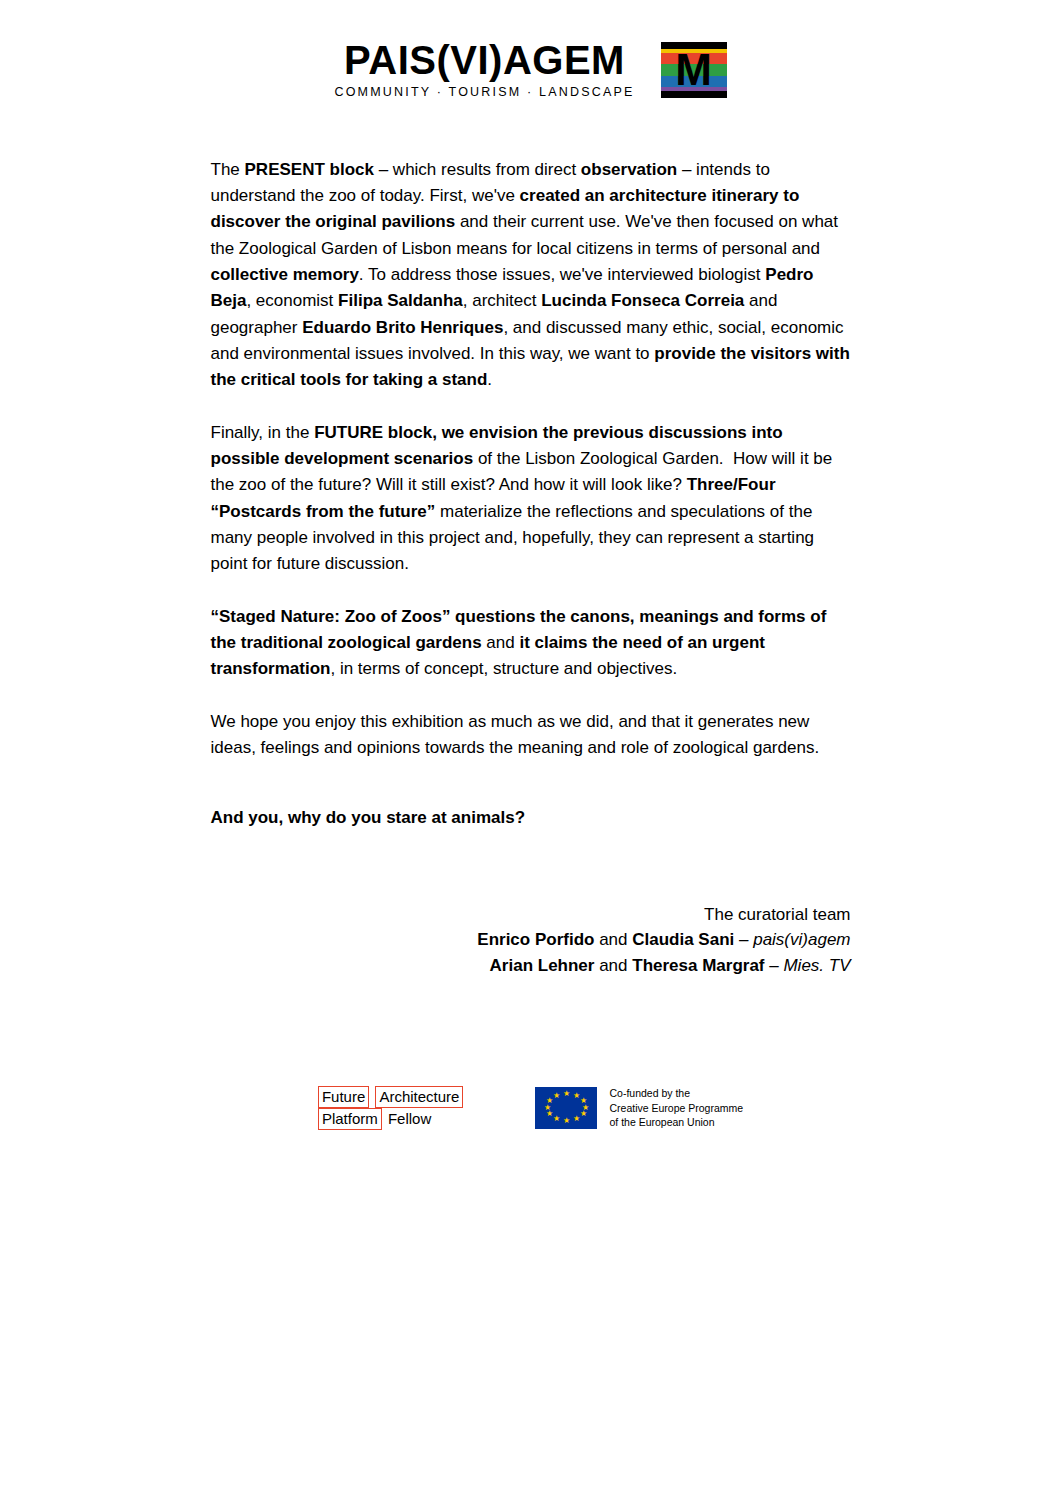PAIS(VI)AGEM
COMMUNITY · TOURISM · LANDSCAPE
M
The PRESENT block – which results from direct observation – intends to understand the zoo of today. First, we've created an architecture itinerary to discover the original pavilions and their current use. We've then focused on what the Zoological Garden of Lisbon means for local citizens in terms of personal and collective memory. To address those issues, we've interviewed biologist Pedro Beja, economist Filipa Saldanha, architect Lucinda Fonseca Correia and geographer Eduardo Brito Henriques, and discussed many ethic, social, economic and environmental issues involved. In this way, we want to provide the visitors with the critical tools for taking a stand.
Finally, in the FUTURE block, we envision the previous discussions into possible development scenarios of the Lisbon Zoological Garden. How will it be the zoo of the future? Will it still exist? And how it will look like? Three/Four “Postcards from the future” materialize the reflections and speculations of the many people involved in this project and, hopefully, they can represent a starting point for future discussion.
“Staged Nature: Zoo of Zoos” questions the canons, meanings and forms of the traditional zoological gardens and it claims the need of an urgent transformation, in terms of concept, structure and objectives.
We hope you enjoy this exhibition as much as we did, and that it generates new ideas, feelings and opinions towards the meaning and role of zoological gardens.
And you, why do you stare at animals?
The curatorial team
Enrico Porfido and Claudia Sani – pais(vi)agem
Arian Lehner and Theresa Margraf – Mies. TV
Future Architecture
Platform Fellow
★ ★ ★ ★ ★ ★ ★ ★ ★ ★ ★ ★
Co-funded by the
Creative Europe Programme
of the European Union